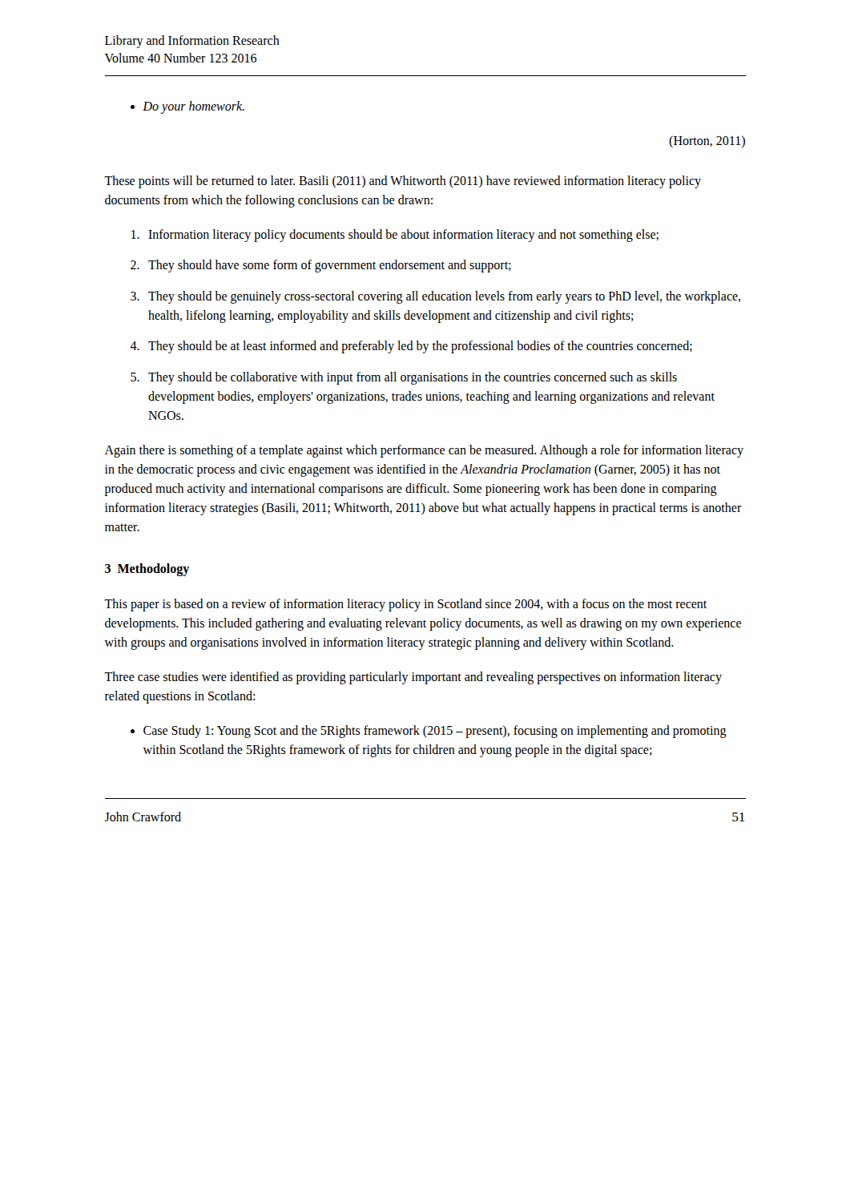Library and Information Research
Volume 40 Number 123 2016
Do your homework.
(Horton, 2011)
These points will be returned to later. Basili (2011) and Whitworth (2011) have reviewed information literacy policy documents from which the following conclusions can be drawn:
Information literacy policy documents should be about information literacy and not something else;
They should have some form of government endorsement and support;
They should be genuinely cross-sectoral covering all education levels from early years to PhD level, the workplace, health, lifelong learning, employability and skills development and citizenship and civil rights;
They should be at least informed and preferably led by the professional bodies of the countries concerned;
They should be collaborative with input from all organisations in the countries concerned such as skills development bodies, employers' organizations, trades unions, teaching and learning organizations and relevant NGOs.
Again there is something of a template against which performance can be measured. Although a role for information literacy in the democratic process and civic engagement was identified in the Alexandria Proclamation (Garner, 2005) it has not produced much activity and international comparisons are difficult. Some pioneering work has been done in comparing information literacy strategies (Basili, 2011; Whitworth, 2011) above but what actually happens in practical terms is another matter.
3 Methodology
This paper is based on a review of information literacy policy in Scotland since 2004, with a focus on the most recent developments. This included gathering and evaluating relevant policy documents, as well as drawing on my own experience with groups and organisations involved in information literacy strategic planning and delivery within Scotland.
Three case studies were identified as providing particularly important and revealing perspectives on information literacy related questions in Scotland:
Case Study 1: Young Scot and the 5Rights framework (2015 – present), focusing on implementing and promoting within Scotland the 5Rights framework of rights for children and young people in the digital space;
John Crawford
51